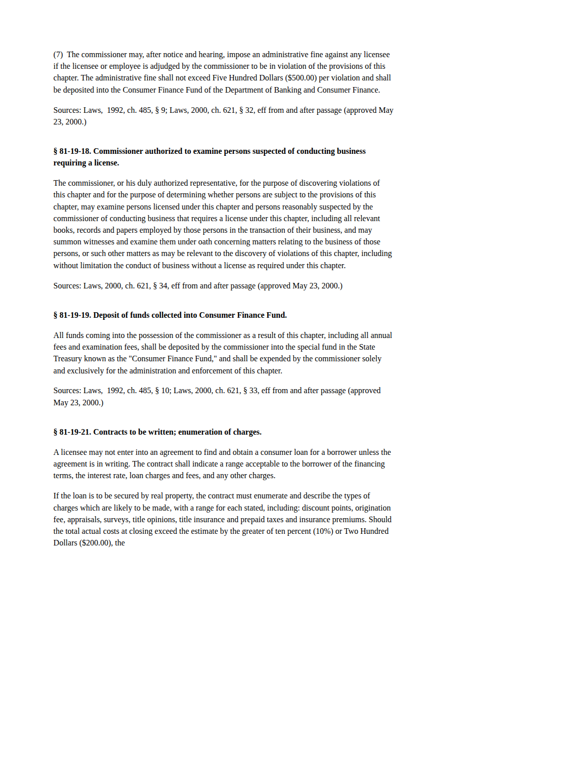(7) The commissioner may, after notice and hearing, impose an administrative fine against any licensee if the licensee or employee is adjudged by the commissioner to be in violation of the provisions of this chapter. The administrative fine shall not exceed Five Hundred Dollars ($500.00) per violation and shall be deposited into the Consumer Finance Fund of the Department of Banking and Consumer Finance.
Sources: Laws, 1992, ch. 485, § 9; Laws, 2000, ch. 621, § 32, eff from and after passage (approved May 23, 2000.)
§ 81-19-18. Commissioner authorized to examine persons suspected of conducting business requiring a license.
The commissioner, or his duly authorized representative, for the purpose of discovering violations of this chapter and for the purpose of determining whether persons are subject to the provisions of this chapter, may examine persons licensed under this chapter and persons reasonably suspected by the commissioner of conducting business that requires a license under this chapter, including all relevant books, records and papers employed by those persons in the transaction of their business, and may summon witnesses and examine them under oath concerning matters relating to the business of those persons, or such other matters as may be relevant to the discovery of violations of this chapter, including without limitation the conduct of business without a license as required under this chapter.
Sources: Laws, 2000, ch. 621, § 34, eff from and after passage (approved May 23, 2000.)
§ 81-19-19. Deposit of funds collected into Consumer Finance Fund.
All funds coming into the possession of the commissioner as a result of this chapter, including all annual fees and examination fees, shall be deposited by the commissioner into the special fund in the State Treasury known as the "Consumer Finance Fund," and shall be expended by the commissioner solely and exclusively for the administration and enforcement of this chapter.
Sources: Laws, 1992, ch. 485, § 10; Laws, 2000, ch. 621, § 33, eff from and after passage (approved May 23, 2000.)
§ 81-19-21. Contracts to be written; enumeration of charges.
A licensee may not enter into an agreement to find and obtain a consumer loan for a borrower unless the agreement is in writing. The contract shall indicate a range acceptable to the borrower of the financing terms, the interest rate, loan charges and fees, and any other charges.
If the loan is to be secured by real property, the contract must enumerate and describe the types of charges which are likely to be made, with a range for each stated, including: discount points, origination fee, appraisals, surveys, title opinions, title insurance and prepaid taxes and insurance premiums. Should the total actual costs at closing exceed the estimate by the greater of ten percent (10%) or Two Hundred Dollars ($200.00), the